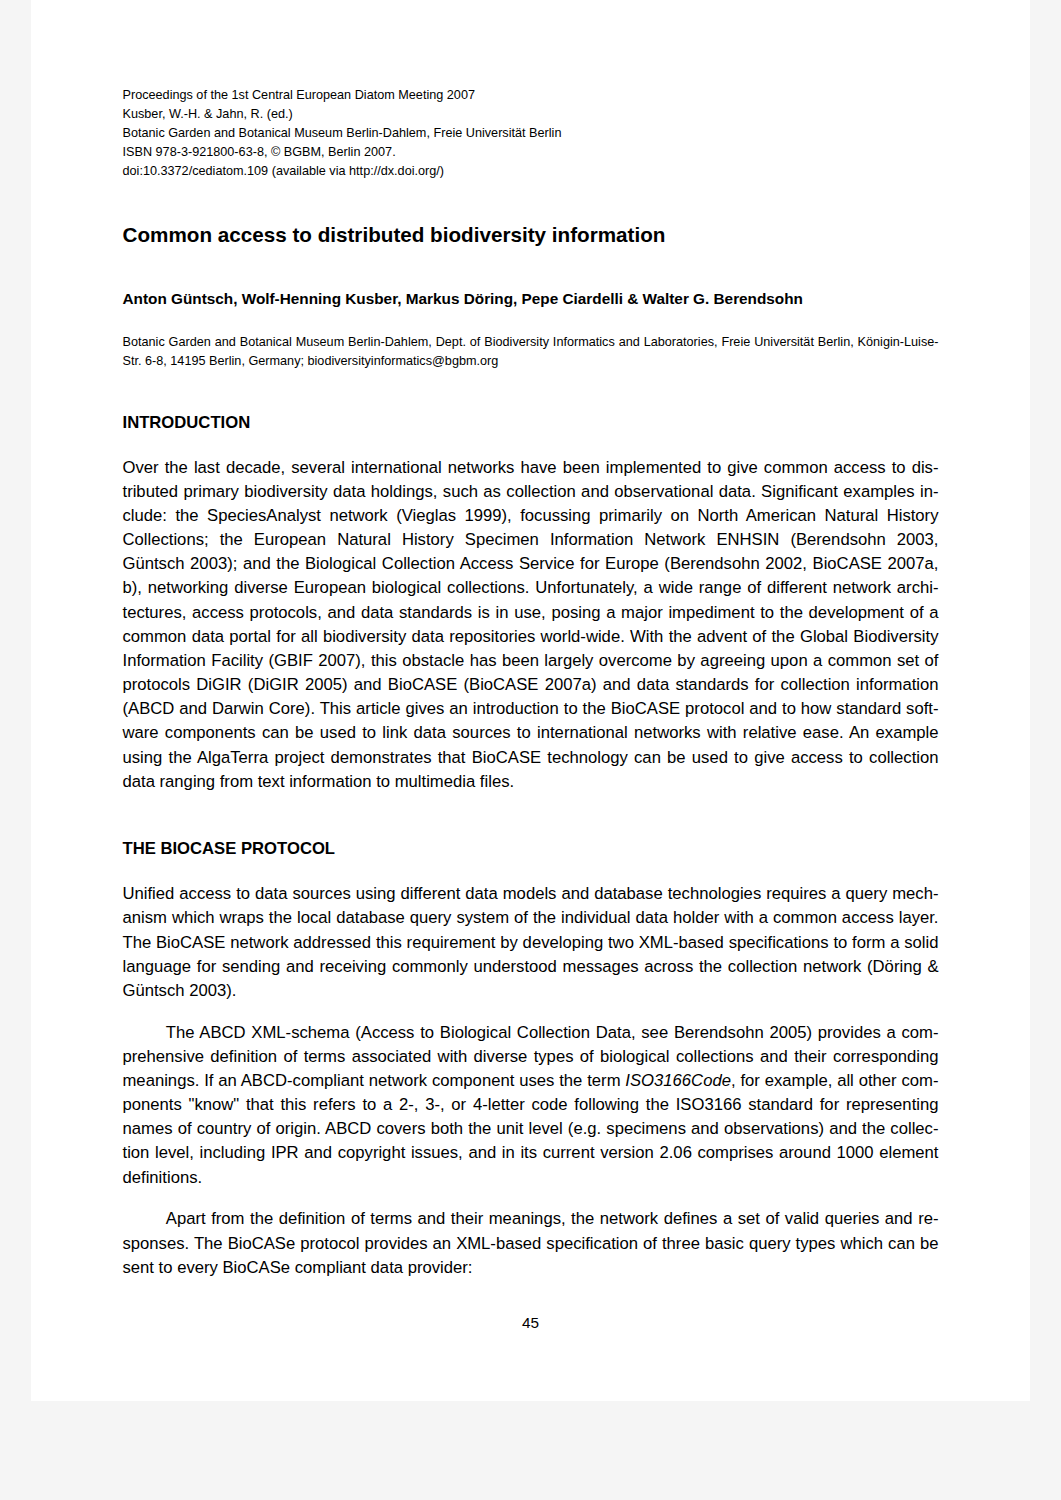Proceedings of the 1st Central European Diatom Meeting 2007
Kusber, W.-H. & Jahn, R. (ed.)
Botanic Garden and Botanical Museum Berlin-Dahlem, Freie Universität Berlin
ISBN 978-3-921800-63-8, © BGBM, Berlin 2007.
doi:10.3372/cediatom.109 (available via http://dx.doi.org/)
Common access to distributed biodiversity information
Anton Güntsch, Wolf-Henning Kusber, Markus Döring, Pepe Ciardelli & Walter G. Berendsohn
Botanic Garden and Botanical Museum Berlin-Dahlem, Dept. of Biodiversity Informatics and Laboratories, Freie Universität Berlin, Königin-Luise-Str. 6-8, 14195 Berlin, Germany; biodiversityinformatics@bgbm.org
INTRODUCTION
Over the last decade, several international networks have been implemented to give common access to distributed primary biodiversity data holdings, such as collection and observational data. Significant examples include: the SpeciesAnalyst network (Vieglas 1999), focussing primarily on North American Natural History Collections; the European Natural History Specimen Information Network ENHSIN (Berendsohn 2003, Güntsch 2003); and the Biological Collection Access Service for Europe (Berendsohn 2002, BioCASE 2007a, b), networking diverse European biological collections. Unfortunately, a wide range of different network architectures, access protocols, and data standards is in use, posing a major impediment to the development of a common data portal for all biodiversity data repositories world-wide. With the advent of the Global Biodiversity Information Facility (GBIF 2007), this obstacle has been largely overcome by agreeing upon a common set of protocols DiGIR (DiGIR 2005) and BioCASE (BioCASE 2007a) and data standards for collection information (ABCD and Darwin Core). This article gives an introduction to the BioCASE protocol and to how standard software components can be used to link data sources to international networks with relative ease. An example using the AlgaTerra project demonstrates that BioCASE technology can be used to give access to collection data ranging from text information to multimedia files.
THE BIOCASE PROTOCOL
Unified access to data sources using different data models and database technologies requires a query mechanism which wraps the local database query system of the individual data holder with a common access layer. The BioCASE network addressed this requirement by developing two XML-based specifications to form a solid language for sending and receiving commonly understood messages across the collection network (Döring & Güntsch 2003).
The ABCD XML-schema (Access to Biological Collection Data, see Berendsohn 2005) provides a comprehensive definition of terms associated with diverse types of biological collections and their corresponding meanings. If an ABCD-compliant network component uses the term ISO3166Code, for example, all other components "know" that this refers to a 2-, 3-, or 4-letter code following the ISO3166 standard for representing names of country of origin. ABCD covers both the unit level (e.g. specimens and observations) and the collection level, including IPR and copyright issues, and in its current version 2.06 comprises around 1000 element definitions.
Apart from the definition of terms and their meanings, the network defines a set of valid queries and responses. The BioCASe protocol provides an XML-based specification of three basic query types which can be sent to every BioCASe compliant data provider:
45